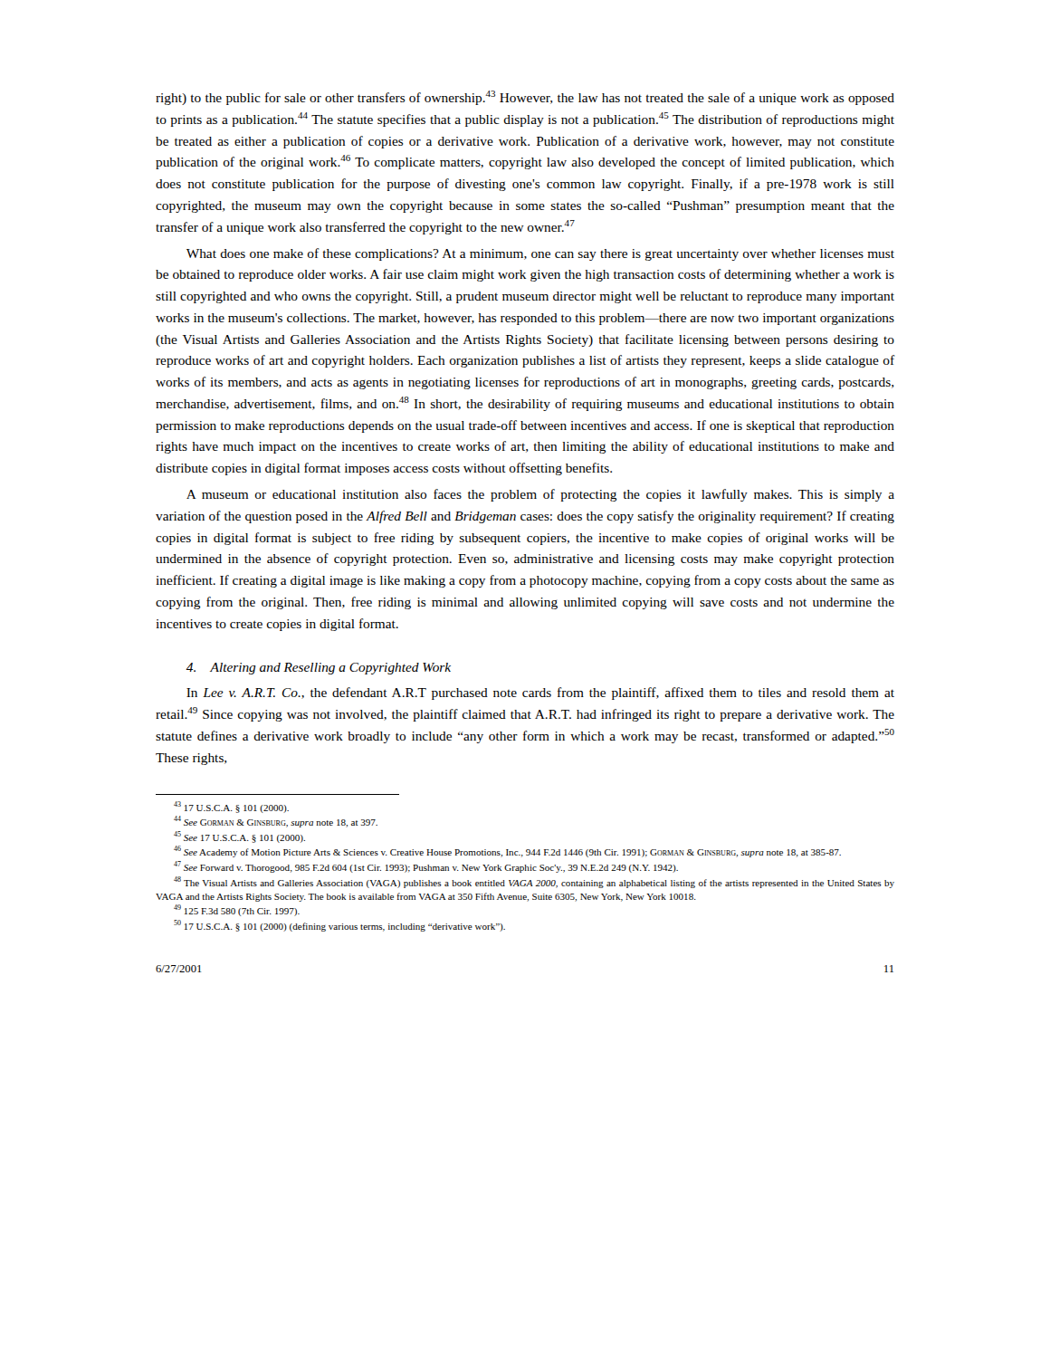right) to the public for sale or other transfers of ownership.43 However, the law has not treated the sale of a unique work as opposed to prints as a publication.44 The statute specifies that a public display is not a publication.45 The distribution of reproductions might be treated as either a publication of copies or a derivative work. Publication of a derivative work, however, may not constitute publication of the original work.46 To complicate matters, copyright law also developed the concept of limited publication, which does not constitute publication for the purpose of divesting one's common law copyright. Finally, if a pre-1978 work is still copyrighted, the museum may own the copyright because in some states the so-called “Pushman” presumption meant that the transfer of a unique work also transferred the copyright to the new owner.47
What does one make of these complications? At a minimum, one can say there is great uncertainty over whether licenses must be obtained to reproduce older works. A fair use claim might work given the high transaction costs of determining whether a work is still copyrighted and who owns the copyright. Still, a prudent museum director might well be reluctant to reproduce many important works in the museum's collections. The market, however, has responded to this problem—there are now two important organizations (the Visual Artists and Galleries Association and the Artists Rights Society) that facilitate licensing between persons desiring to reproduce works of art and copyright holders. Each organization publishes a list of artists they represent, keeps a slide catalogue of works of its members, and acts as agents in negotiating licenses for reproductions of art in monographs, greeting cards, postcards, merchandise, advertisement, films, and on.48 In short, the desirability of requiring museums and educational institutions to obtain permission to make reproductions depends on the usual trade-off between incentives and access. If one is skeptical that reproduction rights have much impact on the incentives to create works of art, then limiting the ability of educational institutions to make and distribute copies in digital format imposes access costs without offsetting benefits.
A museum or educational institution also faces the problem of protecting the copies it lawfully makes. This is simply a variation of the question posed in the Alfred Bell and Bridgeman cases: does the copy satisfy the originality requirement? If creating copies in digital format is subject to free riding by subsequent copiers, the incentive to make copies of original works will be undermined in the absence of copyright protection. Even so, administrative and licensing costs may make copyright protection inefficient. If creating a digital image is like making a copy from a photocopy machine, copying from a copy costs about the same as copying from the original. Then, free riding is minimal and allowing unlimited copying will save costs and not undermine the incentives to create copies in digital format.
4. Altering and Reselling a Copyrighted Work
In Lee v. A.R.T. Co., the defendant A.R.T purchased note cards from the plaintiff, affixed them to tiles and resold them at retail.49 Since copying was not involved, the plaintiff claimed that A.R.T. had infringed its right to prepare a derivative work. The statute defines a derivative work broadly to include “any other form in which a work may be recast, transformed or adapted.”50 These rights,
43 17 U.S.C.A. § 101 (2000).
44 See Gorman & Ginsburg, supra note 18, at 397.
45 See 17 U.S.C.A. § 101 (2000).
46 See Academy of Motion Picture Arts & Sciences v. Creative House Promotions, Inc., 944 F.2d 1446 (9th Cir. 1991); Gorman & Ginsburg, supra note 18, at 385-87.
47 See Forward v. Thorogood, 985 F.2d 604 (1st Cir. 1993); Pushman v. New York Graphic Soc'y., 39 N.E.2d 249 (N.Y. 1942).
48 The Visual Artists and Galleries Association (VAGA) publishes a book entitled VAGA 2000, containing an alphabetical listing of the artists represented in the United States by VAGA and the Artists Rights Society. The book is available from VAGA at 350 Fifth Avenue, Suite 6305, New York, New York 10018.
49 125 F.3d 580 (7th Cir. 1997).
50 17 U.S.C.A. § 101 (2000) (defining various terms, including “derivative work”).
6/27/2001 11